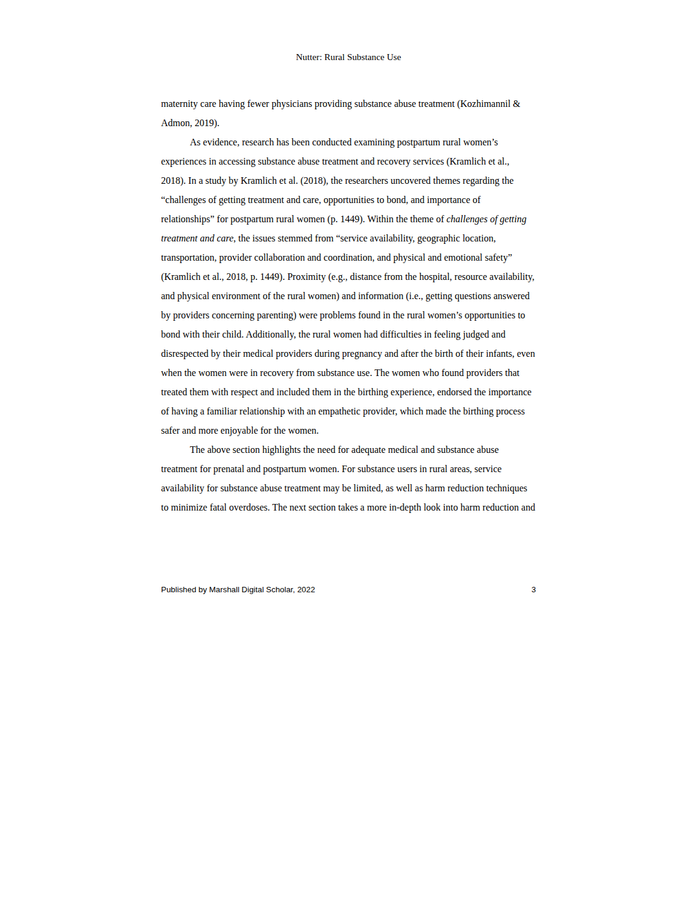Nutter: Rural Substance Use
maternity care having fewer physicians providing substance abuse treatment (Kozhimannil & Admon, 2019).
As evidence, research has been conducted examining postpartum rural women’s experiences in accessing substance abuse treatment and recovery services (Kramlich et al., 2018). In a study by Kramlich et al. (2018), the researchers uncovered themes regarding the “challenges of getting treatment and care, opportunities to bond, and importance of relationships” for postpartum rural women (p. 1449). Within the theme of challenges of getting treatment and care, the issues stemmed from “service availability, geographic location, transportation, provider collaboration and coordination, and physical and emotional safety” (Kramlich et al., 2018, p. 1449). Proximity (e.g., distance from the hospital, resource availability, and physical environment of the rural women) and information (i.e., getting questions answered by providers concerning parenting) were problems found in the rural women’s opportunities to bond with their child. Additionally, the rural women had difficulties in feeling judged and disrespected by their medical providers during pregnancy and after the birth of their infants, even when the women were in recovery from substance use. The women who found providers that treated them with respect and included them in the birthing experience, endorsed the importance of having a familiar relationship with an empathetic provider, which made the birthing process safer and more enjoyable for the women.
The above section highlights the need for adequate medical and substance abuse treatment for prenatal and postpartum women. For substance users in rural areas, service availability for substance abuse treatment may be limited, as well as harm reduction techniques to minimize fatal overdoses. The next section takes a more in-depth look into harm reduction and
Published by Marshall Digital Scholar, 2022
3